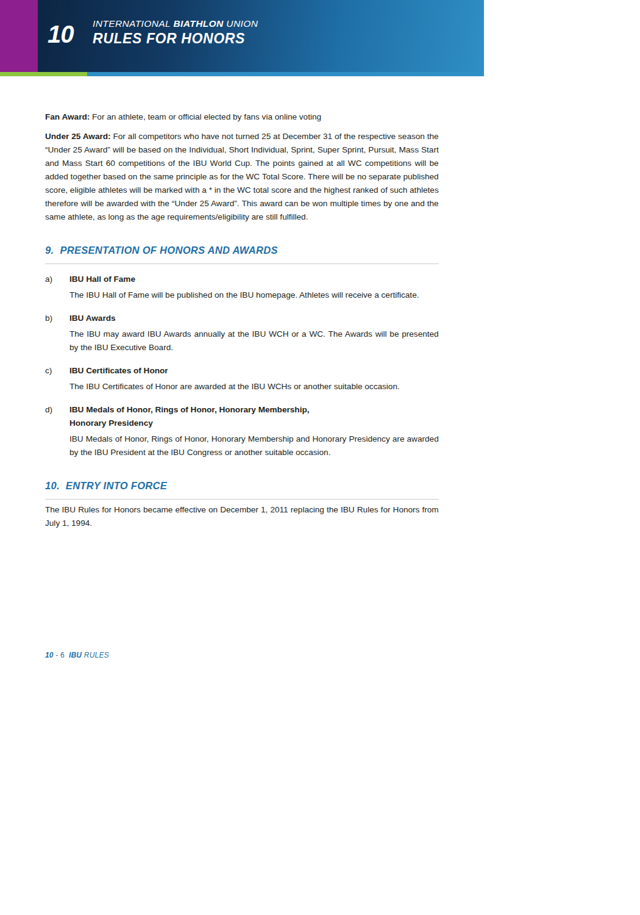10
INTERNATIONAL BIATHLON UNION
RULES FOR HONORS
Fan Award: For an athlete, team or official elected by fans via online voting
Under 25 Award: For all competitors who have not turned 25 at December 31 of the respective season the “Under 25 Award” will be based on the Individual, Short Individual, Sprint, Super Sprint, Pursuit, Mass Start and Mass Start 60 competitions of the IBU World Cup. The points gained at all WC competitions will be added together based on the same principle as for the WC Total Score. There will be no separate published score, eligible athletes will be marked with a * in the WC total score and the highest ranked of such athletes therefore will be awarded with the “Under 25 Award”. This award can be won multiple times by one and the same athlete, as long as the age requirements/eligibility are still fulfilled.
9. Presentation of Honors and Awards
a) IBU Hall of Fame The IBU Hall of Fame will be published on the IBU homepage. Athletes will receive a certificate.
b) IBU Awards The IBU may award IBU Awards annually at the IBU WCH or a WC. The Awards will be presented by the IBU Executive Board.
c) IBU Certificates of Honor The IBU Certificates of Honor are awarded at the IBU WCHs or another suitable occasion.
d) IBU Medals of Honor, Rings of Honor, Honorary Membership,
Honorary Presidency IBU Medals of Honor, Rings of Honor, Honorary Membership and Honorary Presidency are awarded by the IBU President at the IBU Congress or another suitable occasion.
10. Entry into Force
The IBU Rules for Honors became effective on December 1, 2011 replacing the IBU Rules for Honors from July 1, 1994.
10 - 6 IBU RULES